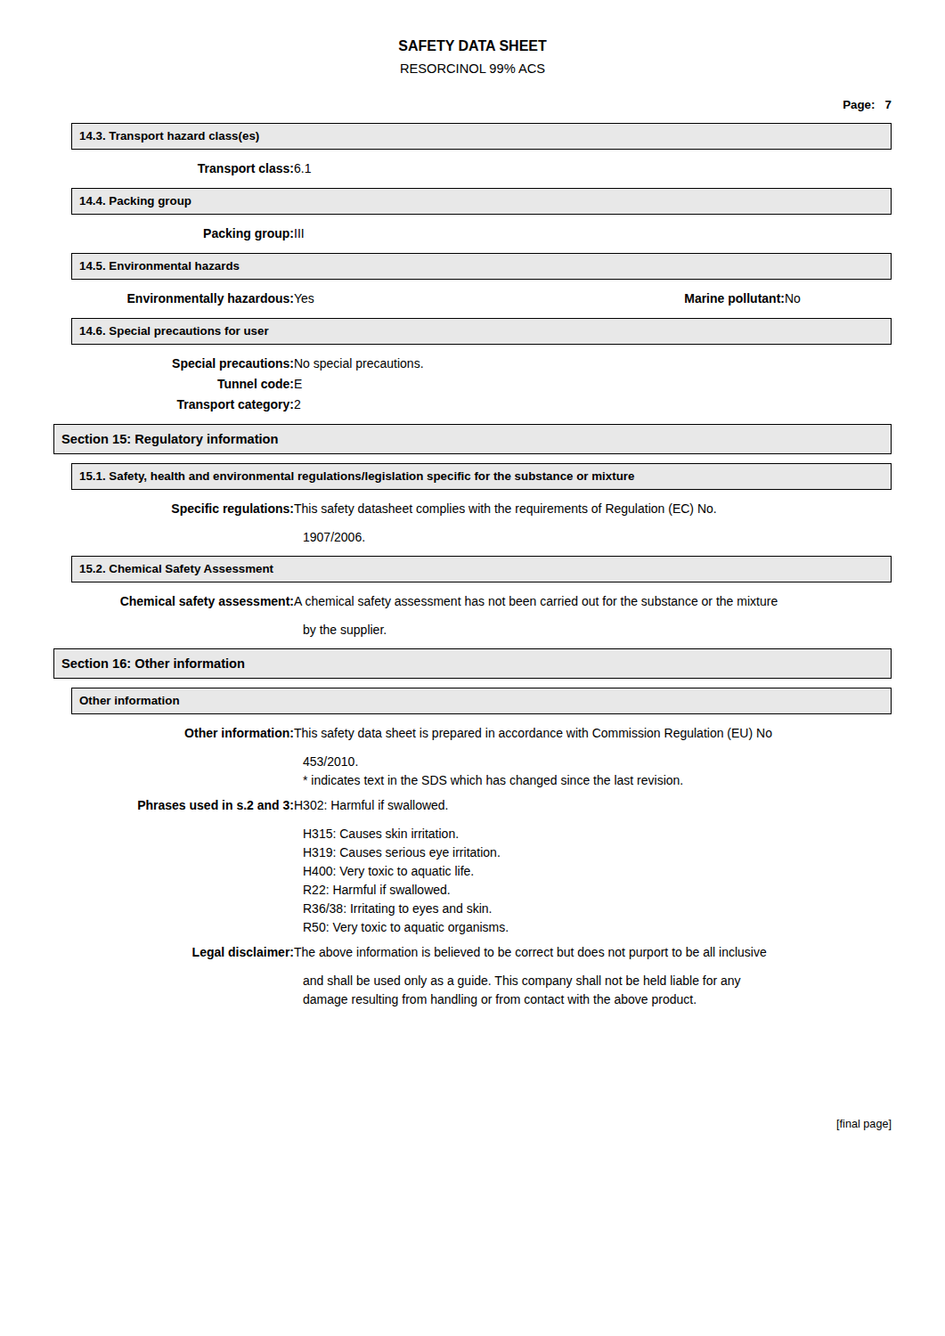SAFETY DATA SHEET
RESORCINOL 99% ACS
Page: 7
14.3. Transport hazard class(es)
| Transport class: | 6.1 |
14.4. Packing group
| Packing group: | III |
14.5. Environmental hazards
| Environmentally hazardous: | Yes | Marine pollutant: | No |
14.6. Special precautions for user
| Special precautions: | No special precautions. |
| Tunnel code: | E |
| Transport category: | 2 |
Section 15: Regulatory information
15.1. Safety, health and environmental regulations/legislation specific for the substance or mixture
| Specific regulations: | This safety datasheet complies with the requirements of Regulation (EC) No. |
1907/2006.
15.2. Chemical Safety Assessment
| Chemical safety assessment: | A chemical safety assessment has not been carried out for the substance or the mixture |
by the supplier.
Section 16: Other information
Other information
| Other information: | This safety data sheet is prepared in accordance with Commission Regulation (EU) No |
453/2010.
* indicates text in the SDS which has changed since the last revision.
| Phrases used in s.2 and 3: | H302: Harmful if swallowed. |
H315: Causes skin irritation.
H319: Causes serious eye irritation.
H400: Very toxic to aquatic life.
R22: Harmful if swallowed.
R36/38: Irritating to eyes and skin.
R50: Very toxic to aquatic organisms.
| Legal disclaimer: | The above information is believed to be correct but does not purport to be all inclusive |
and shall be used only as a guide. This company shall not be held liable for any
damage resulting from handling or from contact with the above product.
[final page]